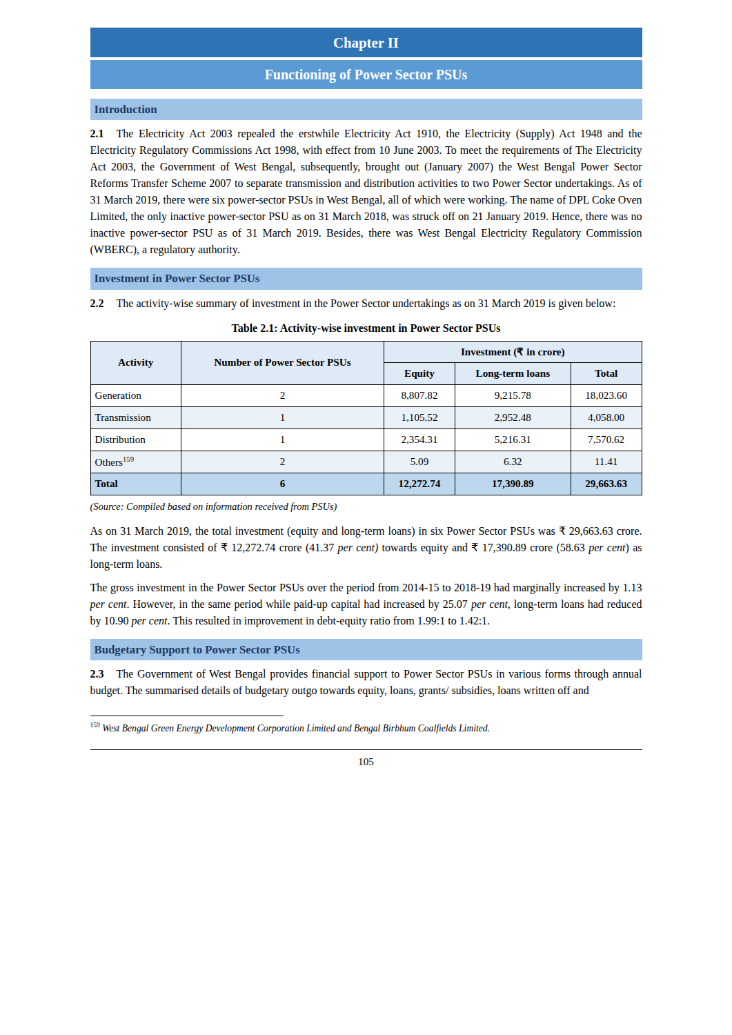Chapter II
Functioning of Power Sector PSUs
Introduction
2.1 The Electricity Act 2003 repealed the erstwhile Electricity Act 1910, the Electricity (Supply) Act 1948 and the Electricity Regulatory Commissions Act 1998, with effect from 10 June 2003. To meet the requirements of The Electricity Act 2003, the Government of West Bengal, subsequently, brought out (January 2007) the West Bengal Power Sector Reforms Transfer Scheme 2007 to separate transmission and distribution activities to two Power Sector undertakings. As of 31 March 2019, there were six power-sector PSUs in West Bengal, all of which were working. The name of DPL Coke Oven Limited, the only inactive power-sector PSU as on 31 March 2018, was struck off on 21 January 2019. Hence, there was no inactive power-sector PSU as of 31 March 2019. Besides, there was West Bengal Electricity Regulatory Commission (WBERC), a regulatory authority.
Investment in Power Sector PSUs
2.2 The activity-wise summary of investment in the Power Sector undertakings as on 31 March 2019 is given below:
Table 2.1: Activity-wise investment in Power Sector PSUs
| Activity | Number of Power Sector PSUs | Investment (₹ in crore) |
| --- | --- | --- |
| Equity | Long-term loans | Total |
| Generation | 2 | 8,807.82 | 9,215.78 | 18,023.60 |
| Transmission | 1 | 1,105.52 | 2,952.48 | 4,058.00 |
| Distribution | 1 | 2,354.31 | 5,216.31 | 7,570.62 |
| Others 159 | 2 | 5.09 | 6.32 | 11.41 |
| Total | 6 | 12,272.74 | 17,390.89 | 29,663.63 |
(Source: Compiled based on information received from PSUs)
As on 31 March 2019, the total investment (equity and long-term loans) in six Power Sector PSUs was ₹ 29,663.63 crore. The investment consisted of ₹ 12,272.74 crore (41.37 per cent) towards equity and ₹ 17,390.89 crore (58.63 per cent) as long-term loans.
The gross investment in the Power Sector PSUs over the period from 2014-15 to 2018-19 had marginally increased by 1.13 per cent. However, in the same period while paid-up capital had increased by 25.07 per cent, long-term loans had reduced by 10.90 per cent. This resulted in improvement in debt-equity ratio from 1.99:1 to 1.42:1.
Budgetary Support to Power Sector PSUs
2.3 The Government of West Bengal provides financial support to Power Sector PSUs in various forms through annual budget. The summarised details of budgetary outgo towards equity, loans, grants/ subsidies, loans written off and
159 West Bengal Green Energy Development Corporation Limited and Bengal Birbhum Coalfields Limited.
105